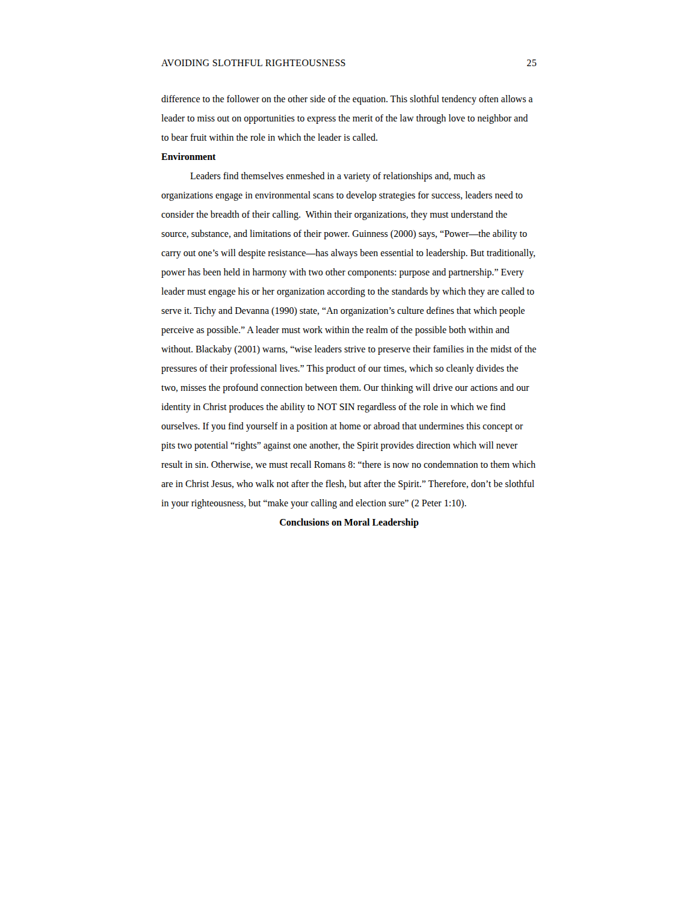Avoiding Slothful Righteousness 25
difference to the follower on the other side of the equation. This slothful tendency often allows a leader to miss out on opportunities to express the merit of the law through love to neighbor and to bear fruit within the role in which the leader is called.
Environment
Leaders find themselves enmeshed in a variety of relationships and, much as organizations engage in environmental scans to develop strategies for success, leaders need to consider the breadth of their calling. Within their organizations, they must understand the source, substance, and limitations of their power. Guinness (2000) says, “Power—the ability to carry out one’s will despite resistance—has always been essential to leadership. But traditionally, power has been held in harmony with two other components: purpose and partnership.” Every leader must engage his or her organization according to the standards by which they are called to serve it. Tichy and Devanna (1990) state, “An organization’s culture defines that which people perceive as possible.” A leader must work within the realm of the possible both within and without. Blackaby (2001) warns, “wise leaders strive to preserve their families in the midst of the pressures of their professional lives.” This product of our times, which so cleanly divides the two, misses the profound connection between them. Our thinking will drive our actions and our identity in Christ produces the ability to NOT SIN regardless of the role in which we find ourselves. If you find yourself in a position at home or abroad that undermines this concept or pits two potential “rights” against one another, the Spirit provides direction which will never result in sin. Otherwise, we must recall Romans 8: “there is now no condemnation to them which are in Christ Jesus, who walk not after the flesh, but after the Spirit.” Therefore, don’t be slothful in your righteousness, but “make your calling and election sure” (2 Peter 1:10).
Conclusions on Moral Leadership